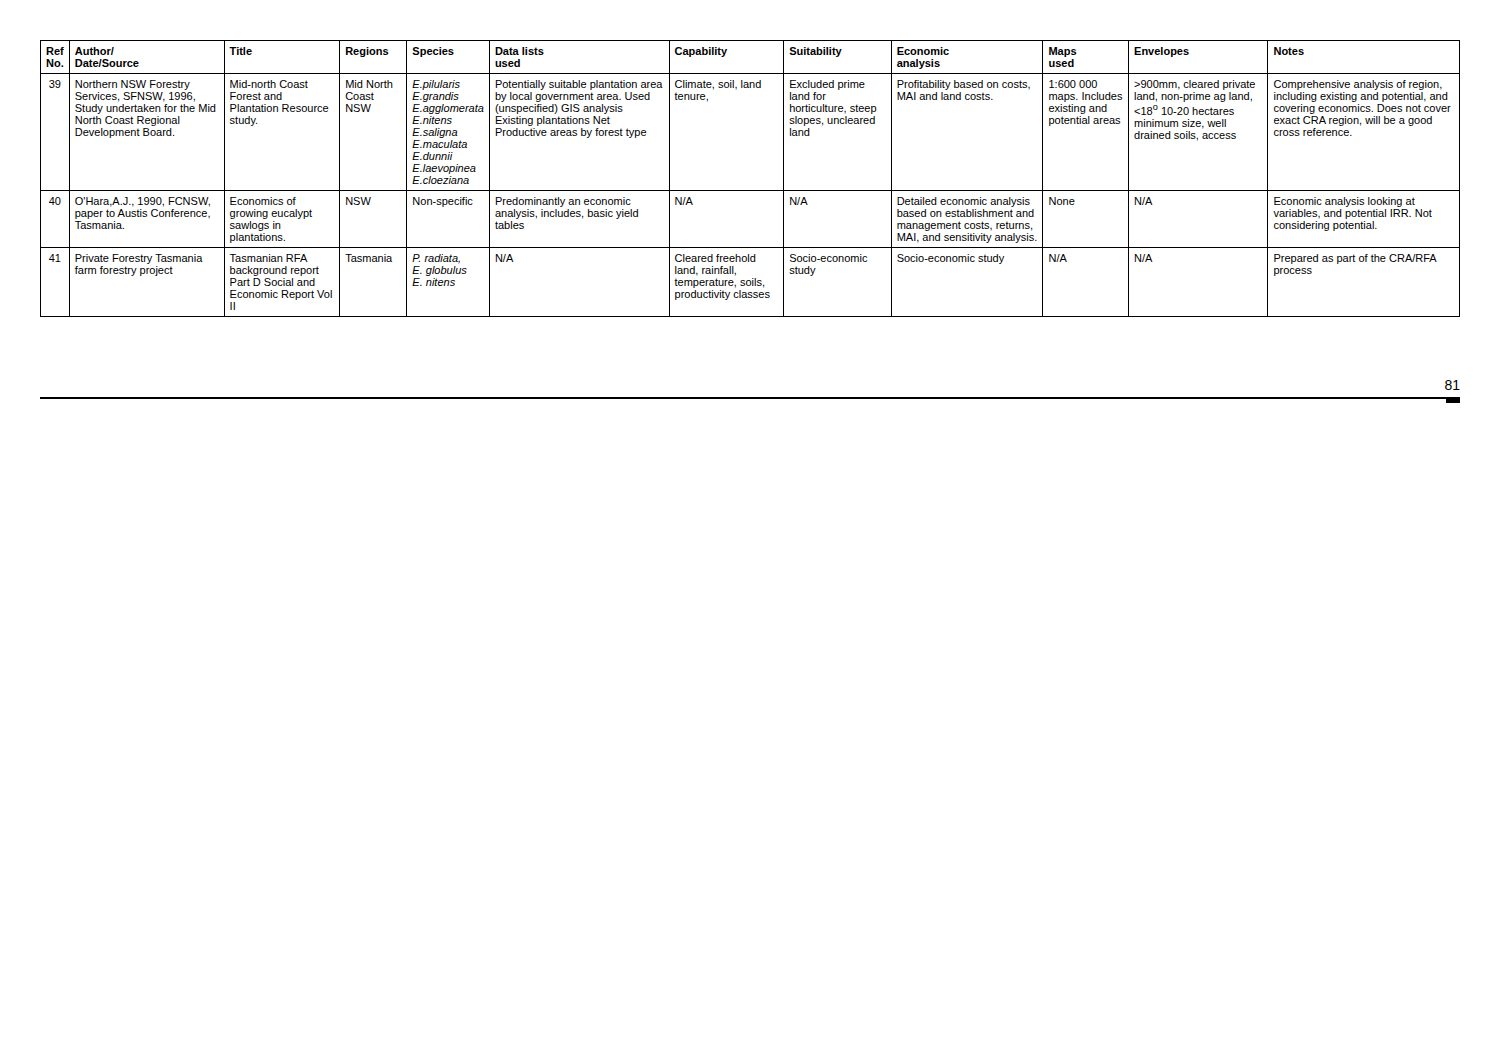| Ref No. | Author/ Date/Source | Title | Regions | Species | Data lists used | Capability | Suitability | Economic analysis | Maps used | Envelopes | Notes |
| --- | --- | --- | --- | --- | --- | --- | --- | --- | --- | --- | --- |
| 39 | Northern NSW Forestry Services, SFNSW, 1996, Study undertaken for the Mid North Coast Regional Development Board. | Mid-north Coast Forest and Plantation Resource study. | Mid North Coast NSW | E.pilularis E.grandis E.agglomerata E.nitens E.saligna E.maculata E.dunnii E.laevopinea E.cloeziana | Potentially suitable plantation area by local government area. Used (unspecified) GIS analysis Existing plantations Net Productive areas by forest type | Climate, soil, land tenure, | Excluded prime land for horticulture, steep slopes, uncleared land | Profitability based on costs, MAI and land costs. | 1:600 000 maps. Includes existing and potential areas | >900mm, cleared private land, non-prime ag land, <18 o 10-20 hectares minimum size, well drained soils, access | Comprehensive analysis of region, including existing and potential, and covering economics. Does not cover exact CRA region, will be a good cross reference. |
| 40 | O'Hara,A.J., 1990, FCNSW, paper to Austis Conference, Tasmania. | Economics of growing eucalypt sawlogs in plantations. | NSW | Non-specific | Predominantly an economic analysis, includes, basic yield tables | N/A | N/A | Detailed economic analysis based on establishment and management costs, returns, MAI, and sensitivity analysis. | None | N/A | Economic analysis looking at variables, and potential IRR. Not considering potential. |
| 41 | Private Forestry Tasmania farm forestry project | Tasmanian RFA background report Part D Social and Economic Report Vol II | Tasmania | P. radiata, E. globulus E. nitens | N/A | Cleared freehold land, rainfall, temperature, soils, productivity classes | Socio-economic study | Socio-economic study | N/A | N/A | Prepared as part of the CRA/RFA process |
81